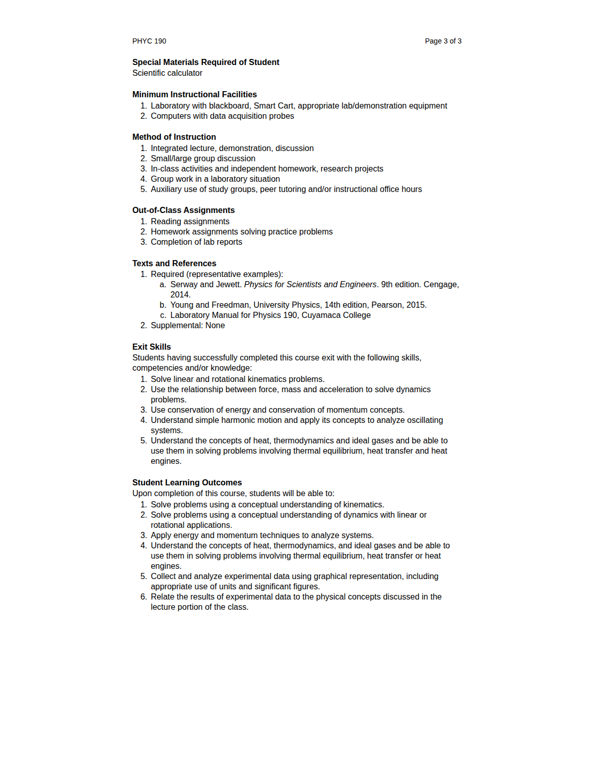PHYC 190 Page 3 of 3
Special Materials Required of Student
Scientific calculator
Minimum Instructional Facilities
Laboratory with blackboard, Smart Cart, appropriate lab/demonstration equipment
Computers with data acquisition probes
Method of Instruction
Integrated lecture, demonstration, discussion
Small/large group discussion
In-class activities and independent homework, research projects
Group work in a laboratory situation
Auxiliary use of study groups, peer tutoring and/or instructional office hours
Out-of-Class Assignments
Reading assignments
Homework assignments solving practice problems
Completion of lab reports
Texts and References
Required (representative examples):
Serway and Jewett. Physics for Scientists and Engineers. 9th edition. Cengage, 2014.
Young and Freedman, University Physics, 14th edition, Pearson, 2015.
Laboratory Manual for Physics 190, Cuyamaca College
Supplemental: None
Exit Skills
Students having successfully completed this course exit with the following skills, competencies and/or knowledge:
Solve linear and rotational kinematics problems.
Use the relationship between force, mass and acceleration to solve dynamics problems.
Use conservation of energy and conservation of momentum concepts.
Understand simple harmonic motion and apply its concepts to analyze oscillating systems.
Understand the concepts of heat, thermodynamics and ideal gases and be able to use them in solving problems involving thermal equilibrium, heat transfer and heat engines.
Student Learning Outcomes
Upon completion of this course, students will be able to:
Solve problems using a conceptual understanding of kinematics.
Solve problems using a conceptual understanding of dynamics with linear or rotational applications.
Apply energy and momentum techniques to analyze systems.
Understand the concepts of heat, thermodynamics, and ideal gases and be able to use them in solving problems involving thermal equilibrium, heat transfer or heat engines.
Collect and analyze experimental data using graphical representation, including appropriate use of units and significant figures.
Relate the results of experimental data to the physical concepts discussed in the lecture portion of the class.